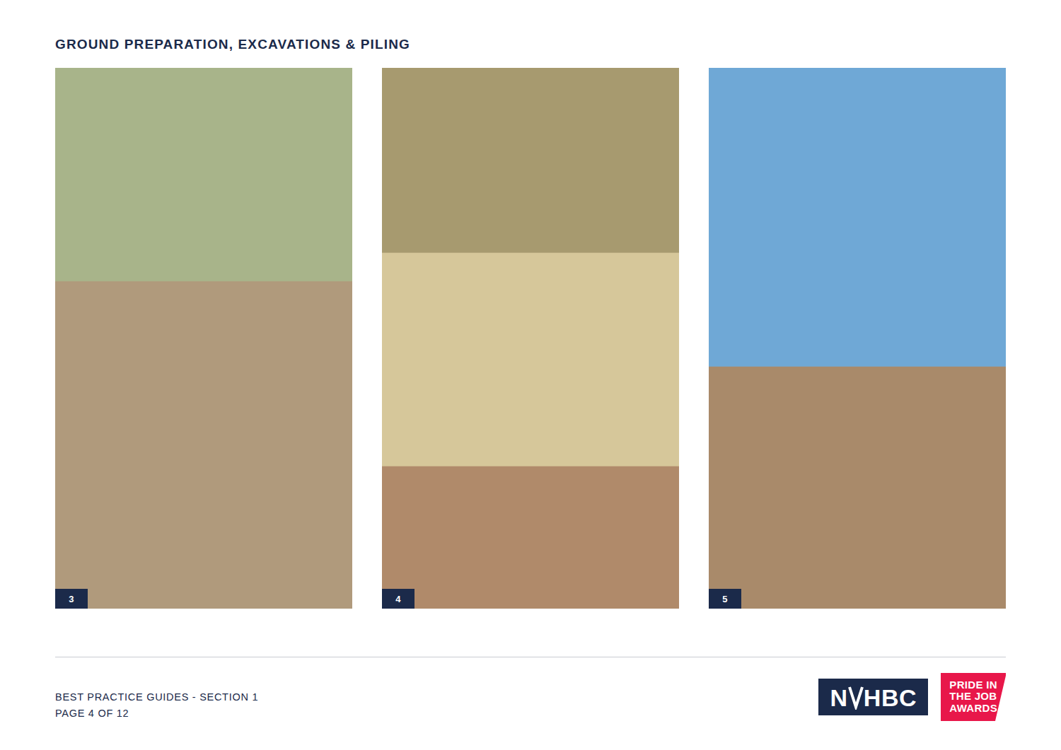Ground Preparation, Excavations & Piling
3
4
5
Best Practice Guides - Section 1
Page 4 of 12
N HBC
Pride in the Job Awards